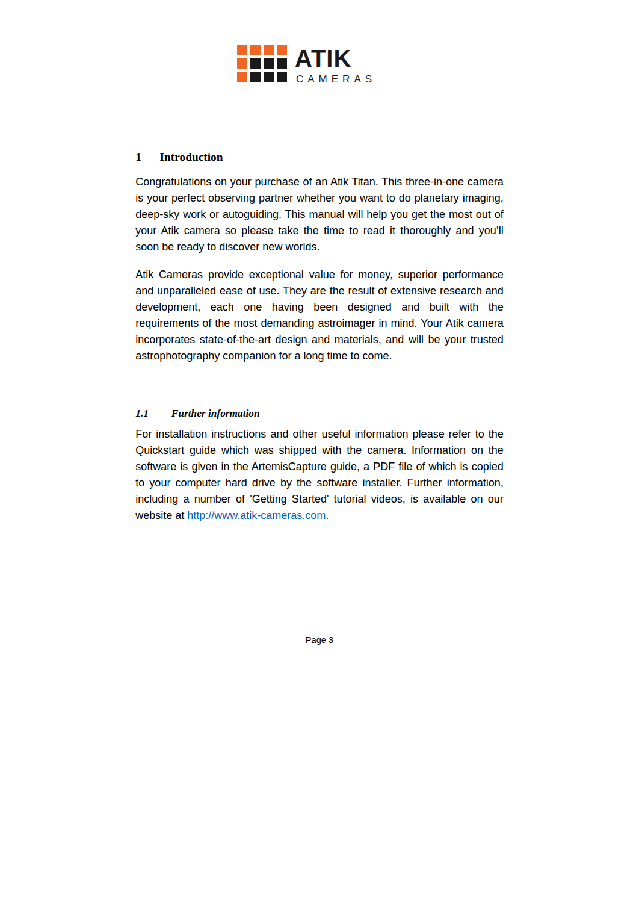ATIK CAMERAS
1 Introduction
Congratulations on your purchase of an Atik Titan. This three-in-one camera is your perfect observing partner whether you want to do planetary imaging, deep-sky work or autoguiding. This manual will help you get the most out of your Atik camera so please take the time to read it thoroughly and you’ll soon be ready to discover new worlds.
Atik Cameras provide exceptional value for money, superior performance and unparalleled ease of use. They are the result of extensive research and development, each one having been designed and built with the requirements of the most demanding astroimager in mind. Your Atik camera incorporates state-of-the-art design and materials, and will be your trusted astrophotography companion for a long time to come.
1.1 Further information
For installation instructions and other useful information please refer to the Quickstart guide which was shipped with the camera. Information on the software is given in the ArtemisCapture guide, a PDF file of which is copied to your computer hard drive by the software installer. Further information, including a number of 'Getting Started' tutorial videos, is available on our website at http://www.atik-cameras.com.
Page 3